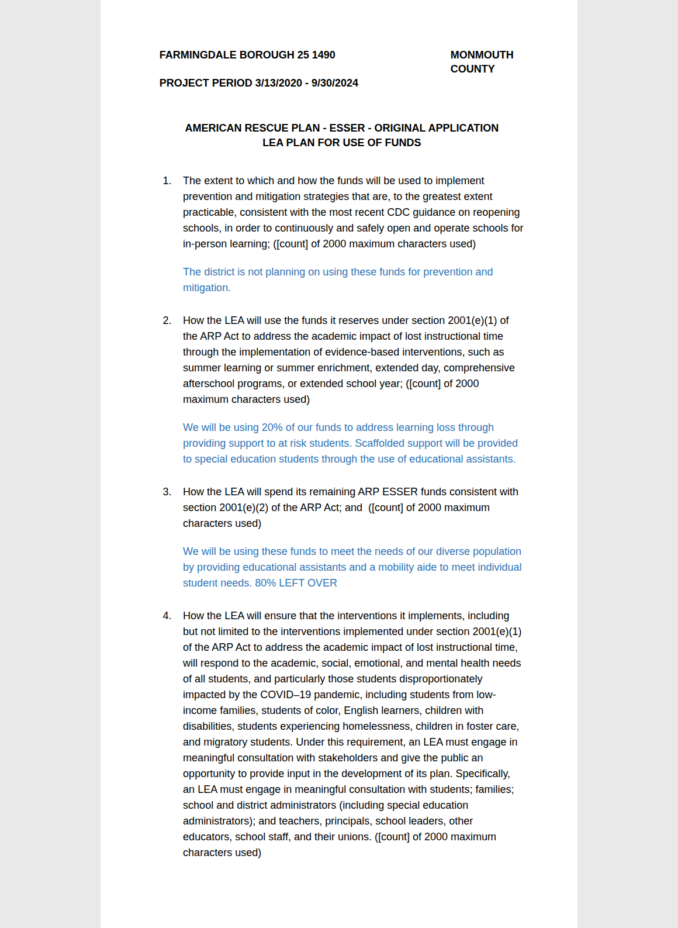FARMINGDALE BOROUGH 25 1490 MONMOUTH COUNTY
PROJECT PERIOD 3/13/2020 - 9/30/2024
AMERICAN RESCUE PLAN - ESSER - ORIGINAL APPLICATION
LEA PLAN FOR USE OF FUNDS
The extent to which and how the funds will be used to implement prevention and mitigation strategies that are, to the greatest extent practicable, consistent with the most recent CDC guidance on reopening schools, in order to continuously and safely open and operate schools for in-person learning; ([count] of 2000 maximum characters used)
The district is not planning on using these funds for prevention and mitigation.
How the LEA will use the funds it reserves under section 2001(e)(1) of the ARP Act to address the academic impact of lost instructional time through the implementation of evidence-based interventions, such as summer learning or summer enrichment, extended day, comprehensive afterschool programs, or extended school year; ([count] of 2000 maximum characters used)
We will be using 20% of our funds to address learning loss through providing support to at risk students. Scaffolded support will be provided to special education students through the use of educational assistants.
How the LEA will spend its remaining ARP ESSER funds consistent with section 2001(e)(2) of the ARP Act; and ([count] of 2000 maximum characters used)
We will be using these funds to meet the needs of our diverse population by providing educational assistants and a mobility aide to meet individual student needs. 80% LEFT OVER
How the LEA will ensure that the interventions it implements, including but not limited to the interventions implemented under section 2001(e)(1) of the ARP Act to address the academic impact of lost instructional time, will respond to the academic, social, emotional, and mental health needs of all students, and particularly those students disproportionately impacted by the COVID–19 pandemic, including students from low-income families, students of color, English learners, children with disabilities, students experiencing homelessness, children in foster care, and migratory students. Under this requirement, an LEA must engage in meaningful consultation with stakeholders and give the public an opportunity to provide input in the development of its plan. Specifically, an LEA must engage in meaningful consultation with students; families; school and district administrators (including special education administrators); and teachers, principals, school leaders, other educators, school staff, and their unions. ([count] of 2000 maximum characters used)